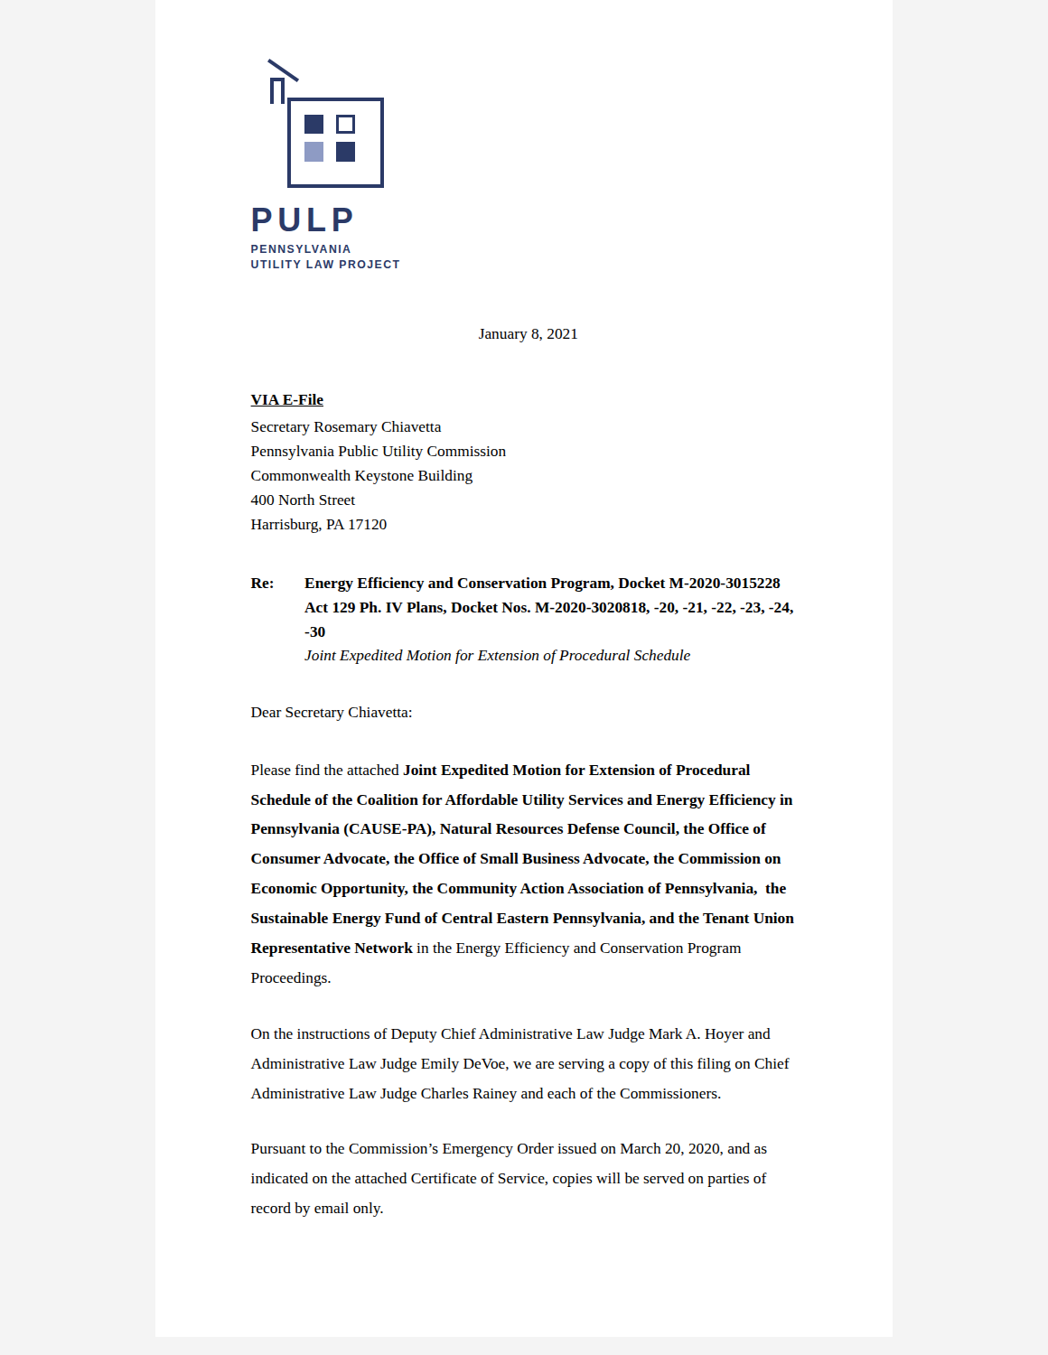PULP
PENNSYLVANIA
UTILITY LAW PROJECT
January 8, 2021
VIA E-File
Secretary Rosemary Chiavetta
Pennsylvania Public Utility Commission
Commonwealth Keystone Building
400 North Street
Harrisburg, PA 17120
| Re: | Energy Efficiency and Conservation Program, Docket M-2020-3015228 Act 129 Ph. IV Plans, Docket Nos. M-2020-3020818, -20, -21, -22, -23, -24, -30 Joint Expedited Motion for Extension of Procedural Schedule |
Dear Secretary Chiavetta:
Please find the attached Joint Expedited Motion for Extension of Procedural Schedule of the Coalition for Affordable Utility Services and Energy Efficiency in Pennsylvania (CAUSE-PA), Natural Resources Defense Council, the Office of Consumer Advocate, the Office of Small Business Advocate, the Commission on Economic Opportunity, the Community Action Association of Pennsylvania, the Sustainable Energy Fund of Central Eastern Pennsylvania, and the Tenant Union Representative Network in the Energy Efficiency and Conservation Program Proceedings.
On the instructions of Deputy Chief Administrative Law Judge Mark A. Hoyer and Administrative Law Judge Emily DeVoe, we are serving a copy of this filing on Chief Administrative Law Judge Charles Rainey and each of the Commissioners.
Pursuant to the Commission’s Emergency Order issued on March 20, 2020, and as indicated on the attached Certificate of Service, copies will be served on parties of record by email only.